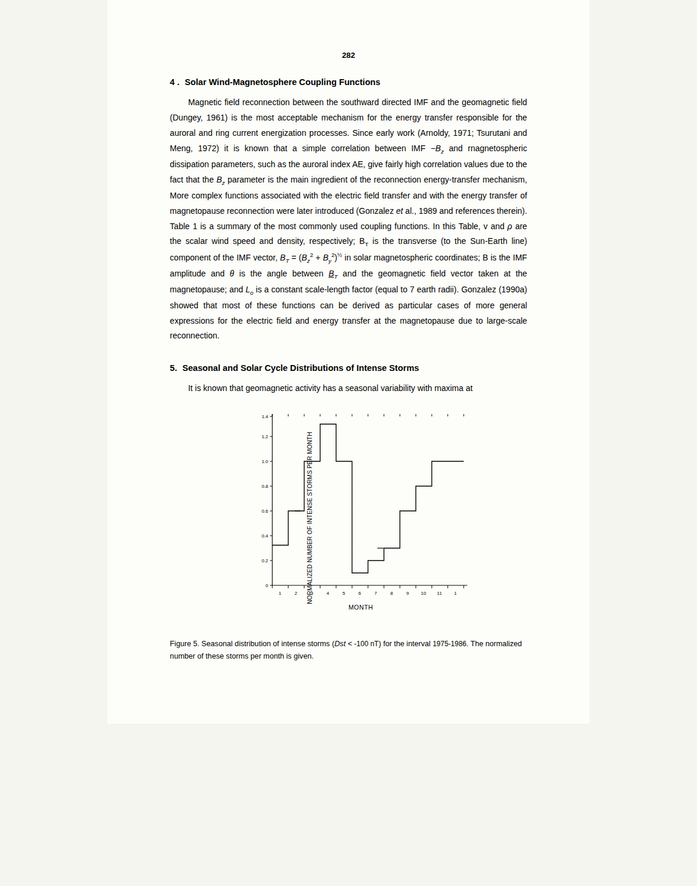282
4 . Solar Wind-Magnetosphere Coupling Functions
Magnetic field reconnection between the southward directed IMF and the geomagnetic field (Dungey, 1961) is the most acceptable mechanism for the energy transfer responsible for the auroral and ring current energization processes. Since early work (Arnoldy, 1971; Tsurutani and Meng, 1972) it is known that a simple correlation between IMF −Bz and rnagnetospheric dissipation parameters, such as the auroral index AE, give fairly high correlation values due to the fact that the Bz parameter is the main ingredient of the reconnection energy-transfer mechanism, More complex functions associated with the electric field transfer and with the energy transfer of magnetopause reconnection were later introduced (Gonzalez et al., 1989 and references therein). Table 1 is a summary of the most commonly used coupling functions. In this Table, v and ρ are the scalar wind speed and density, respectively; BT is the transverse (to the Sun-Earth line) component of the IMF vector, BT = (Bz2 + By2)½ in solar magnetospheric coordinates; B is the IMF amplitude and θ is the angle between BT and the geomagnetic field vector taken at the magnetopause; and Lo is a constant scale-length factor (equal to 7 earth radii). Gonzalez (1990a) showed that most of these functions can be derived as particular cases of more general expressions for the electric field and energy transfer at the magnetopause due to large-scale reconnection.
5. Seasonal and Solar Cycle Distributions of Intense Storms
It is known that geomagnetic activity has a seasonal variability with maxima at
NORMALIZED NUMBER OF INTENSE STORMS PER MONTH
0 0.2 0.4 0.6 0.8 1.0 1.2 1.4 1 2 3 4 5 6 7 8 9 10 11 1
MONTH
Figure 5. Seasonal distribution of intense storms (Dst < -100 nT) for the interval 1975-1986. The normalized number of these storms per month is given.